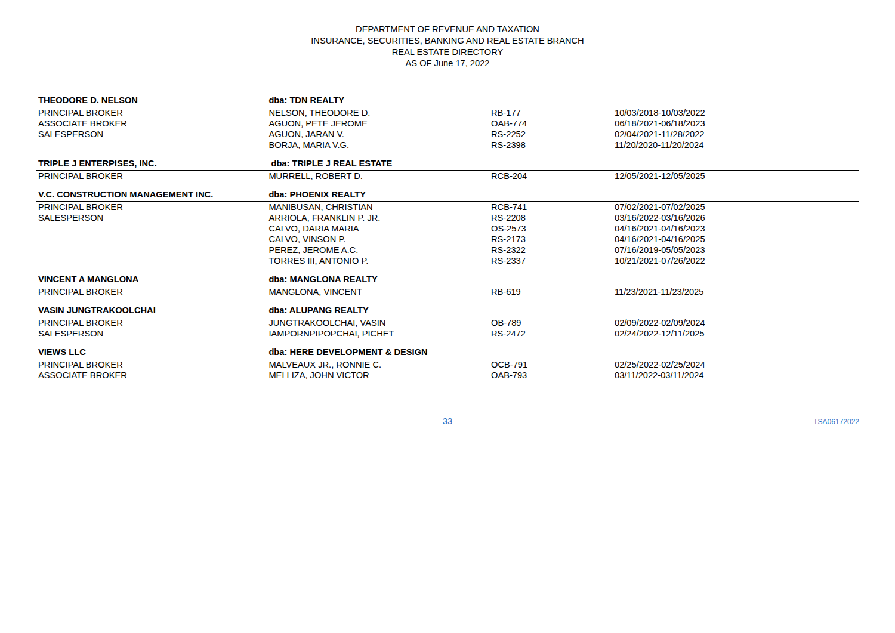DEPARTMENT OF REVENUE AND TAXATION
INSURANCE, SECURITIES, BANKING AND REAL ESTATE BRANCH
REAL ESTATE DIRECTORY
AS OF June 17, 2022
| THEODORE D. NELSON | dba: TDN REALTY | | |
| PRINCIPAL BROKER | NELSON, THEODORE D. | RB-177 | 10/03/2018-10/03/2022 |
| ASSOCIATE BROKER | AGUON, PETE JEROME | OAB-774 | 06/18/2021-06/18/2023 |
| SALESPERSON | AGUON, JARAN V. | RS-2252 | 02/04/2021-11/28/2022 |
| | BORJA, MARIA V.G. | RS-2398 | 11/20/2020-11/20/2024 |
| TRIPLE J ENTERPISES, INC. | dba: TRIPLE J REAL ESTATE | | |
| PRINCIPAL BROKER | MURRELL, ROBERT D. | RCB-204 | 12/05/2021-12/05/2025 |
| V.C. CONSTRUCTION MANAGEMENT INC. | dba: PHOENIX REALTY | | |
| PRINCIPAL BROKER | MANIBUSAN, CHRISTIAN | RCB-741 | 07/02/2021-07/02/2025 |
| SALESPERSON | ARRIOLA, FRANKLIN P. JR. | RS-2208 | 03/16/2022-03/16/2026 |
| | CALVO, DARIA MARIA | OS-2573 | 04/16/2021-04/16/2023 |
| | CALVO, VINSON P. | RS-2173 | 04/16/2021-04/16/2025 |
| | PEREZ, JEROME A.C. | RS-2322 | 07/16/2019-05/05/2023 |
| | TORRES III, ANTONIO P. | RS-2337 | 10/21/2021-07/26/2022 |
| VINCENT A MANGLONA | dba: MANGLONA REALTY | | |
| PRINCIPAL BROKER | MANGLONA, VINCENT | RB-619 | 11/23/2021-11/23/2025 |
| VASIN JUNGTRAKOOLCHAI | dba: ALUPANG REALTY | | |
| PRINCIPAL BROKER | JUNGTRAKOOLCHAI, VASIN | OB-789 | 02/09/2022-02/09/2024 |
| SALESPERSON | IAMPORNPIPOPCHAI, PICHET | RS-2472 | 02/24/2022-12/11/2025 |
| VIEWS LLC | dba: HERE DEVELOPMENT & DESIGN | | |
| PRINCIPAL BROKER | MALVEAUX JR., RONNIE C. | OCB-791 | 02/25/2022-02/25/2024 |
| ASSOCIATE BROKER | MELLIZA, JOHN VICTOR | OAB-793 | 03/11/2022-03/11/2024 |
33 TSA06172022